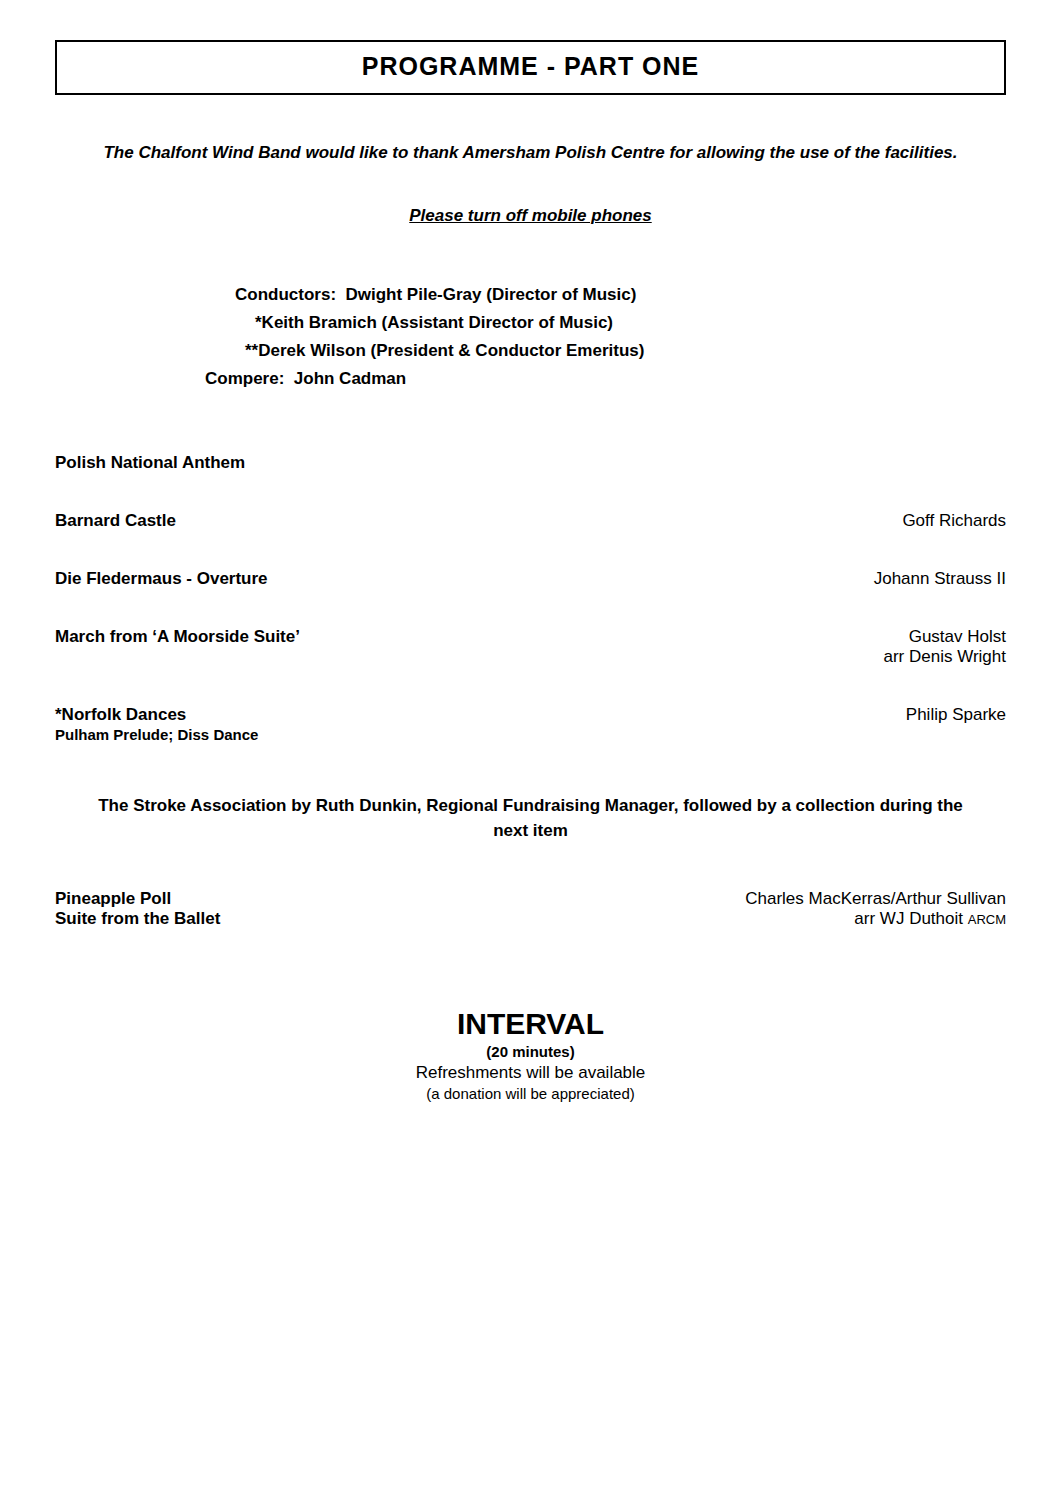PROGRAMME - PART ONE
The Chalfont Wind Band would like to thank Amersham Polish Centre for allowing the use of the facilities.
Please turn off mobile phones
Conductors: Dwight Pile-Gray (Director of Music)
*Keith Bramich (Assistant Director of Music)
**Derek Wilson (President & Conductor Emeritus)
Compere: John Cadman
| Polish National Anthem | |
| Barnard Castle | Goff Richards |
| Die Fledermaus - Overture | Johann Strauss II |
| March from ‘A Moorside Suite’ | Gustav Holst arr Denis Wright |
| *Norfolk Dances Pulham Prelude; Diss Dance | Philip Sparke |
The Stroke Association by Ruth Dunkin, Regional Fundraising Manager, followed by a collection during the next item
| Pineapple Poll Suite from the Ballet | Charles MacKerras/Arthur Sullivan arr WJ Duthoit ARCM |
INTERVAL
(20 minutes)
Refreshments will be available
(a donation will be appreciated)